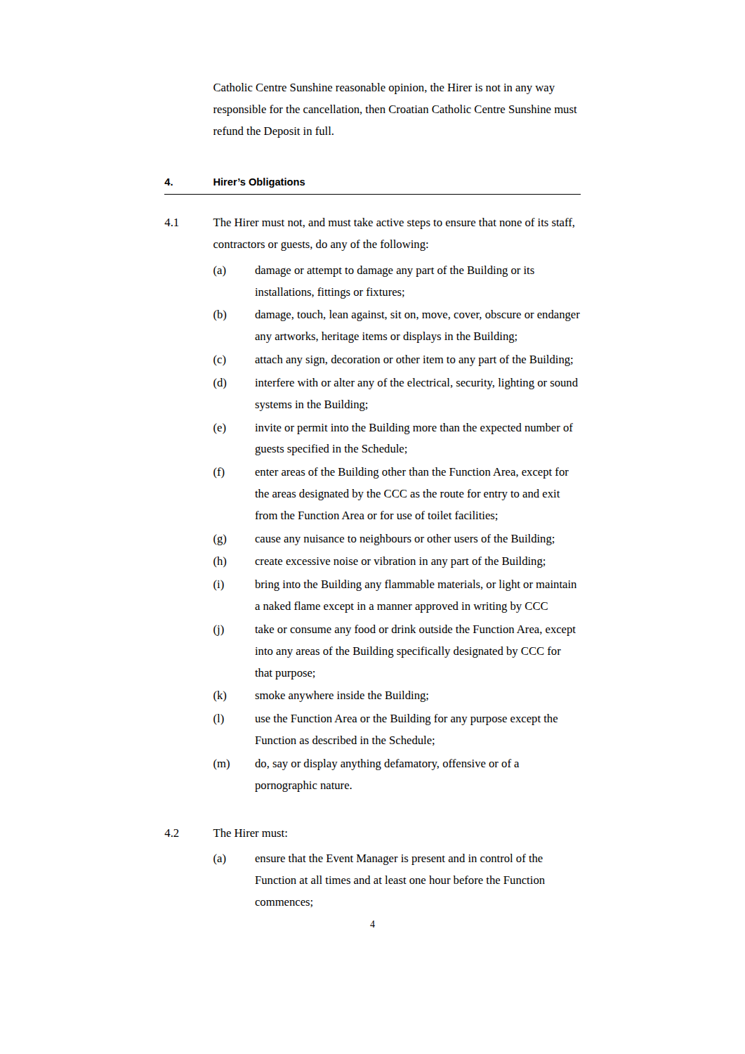Catholic Centre Sunshine reasonable opinion, the Hirer is not in any way responsible for the cancellation, then Croatian Catholic Centre Sunshine must refund the Deposit in full.
4. Hirer’s Obligations
4.1 The Hirer must not, and must take active steps to ensure that none of its staff, contractors or guests, do any of the following:
(a) damage or attempt to damage any part of the Building or its installations, fittings or fixtures;
(b) damage, touch, lean against, sit on, move, cover, obscure or endanger any artworks, heritage items or displays in the Building;
(c) attach any sign, decoration or other item to any part of the Building;
(d) interfere with or alter any of the electrical, security, lighting or sound systems in the Building;
(e) invite or permit into the Building more than the expected number of guests specified in the Schedule;
(f) enter areas of the Building other than the Function Area, except for the areas designated by the CCC as the route for entry to and exit from the Function Area or for use of toilet facilities;
(g) cause any nuisance to neighbours or other users of the Building;
(h) create excessive noise or vibration in any part of the Building;
(i) bring into the Building any flammable materials, or light or maintain a naked flame except in a manner approved in writing by CCC
(j) take or consume any food or drink outside the Function Area, except into any areas of the Building specifically designated by CCC for that purpose;
(k) smoke anywhere inside the Building;
(l) use the Function Area or the Building for any purpose except the Function as described in the Schedule;
(m) do, say or display anything defamatory, offensive or of a pornographic nature.
4.2 The Hirer must:
(a) ensure that the Event Manager is present and in control of the Function at all times and at least one hour before the Function commences;
4